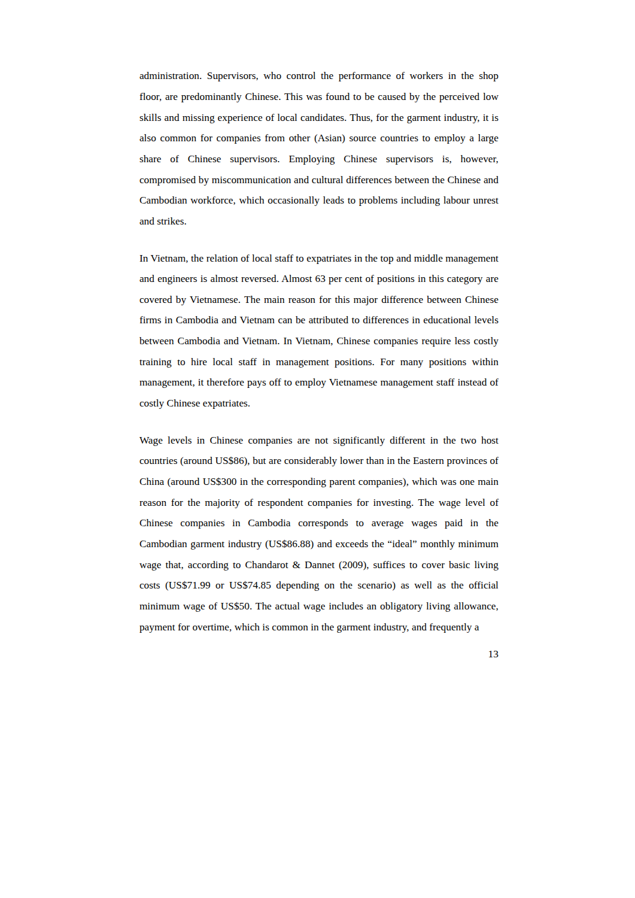administration. Supervisors, who control the performance of workers in the shop floor, are predominantly Chinese. This was found to be caused by the perceived low skills and missing experience of local candidates. Thus, for the garment industry, it is also common for companies from other (Asian) source countries to employ a large share of Chinese supervisors. Employing Chinese supervisors is, however, compromised by miscommunication and cultural differences between the Chinese and Cambodian workforce, which occasionally leads to problems including labour unrest and strikes.
In Vietnam, the relation of local staff to expatriates in the top and middle management and engineers is almost reversed. Almost 63 per cent of positions in this category are covered by Vietnamese. The main reason for this major difference between Chinese firms in Cambodia and Vietnam can be attributed to differences in educational levels between Cambodia and Vietnam. In Vietnam, Chinese companies require less costly training to hire local staff in management positions. For many positions within management, it therefore pays off to employ Vietnamese management staff instead of costly Chinese expatriates.
Wage levels in Chinese companies are not significantly different in the two host countries (around US$86), but are considerably lower than in the Eastern provinces of China (around US$300 in the corresponding parent companies), which was one main reason for the majority of respondent companies for investing. The wage level of Chinese companies in Cambodia corresponds to average wages paid in the Cambodian garment industry (US$86.88) and exceeds the “ideal” monthly minimum wage that, according to Chandarot & Dannet (2009), suffices to cover basic living costs (US$71.99 or US$74.85 depending on the scenario) as well as the official minimum wage of US$50. The actual wage includes an obligatory living allowance, payment for overtime, which is common in the garment industry, and frequently a
13